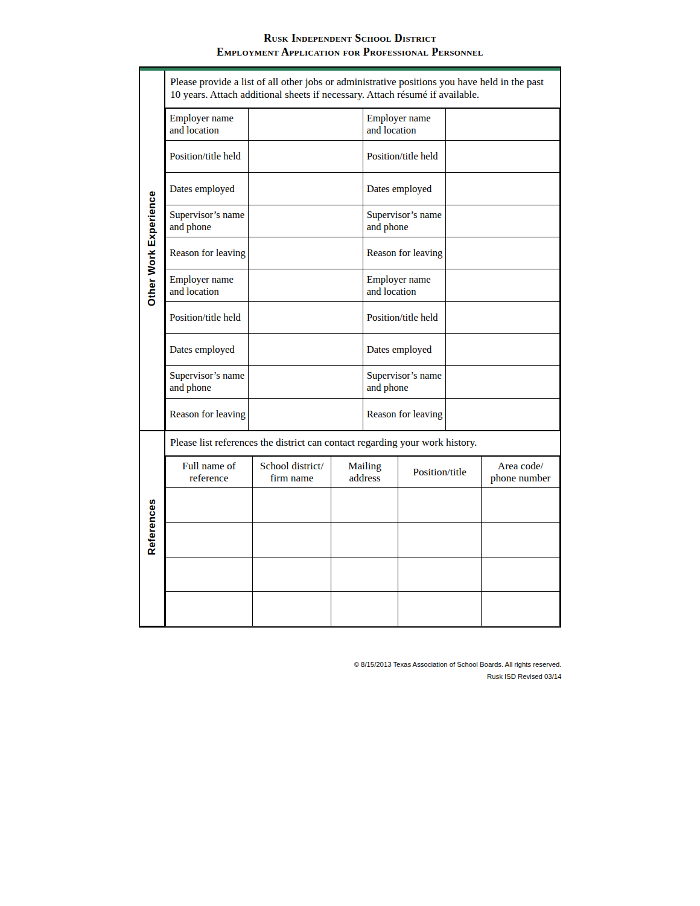Rusk Independent School District
Employment Application for Professional Personnel
| Other Work Experience | Please provide a list of all other jobs or administrative positions you have held in the past 10 years. Attach additional sheets if necessary. Attach résumé if available. |
| / Employer name and location / / Employer name and location / / / Position/title held / / Position/title held / / / Dates employed / / Dates employed / / / Supervisor’s name and phone / / Supervisor’s name and phone / / / Reason for leaving / / Reason for leaving / / / Employer name and location / / Employer name and location / / / Position/title held / / Position/title held / / / Dates employed / / Dates employed / / / Supervisor’s name and phone / / Supervisor’s name and phone / / / Reason for leaving / / Reason for leaving / / |
| References | Please list references the district can contact regarding your work history. |
| / Full name of reference / School district/ firm name / Mailing address / Position/title / Area code/ phone number / |
© 8/15/2013 Texas Association of School Boards. All rights reserved.
Rusk ISD Revised 03/14